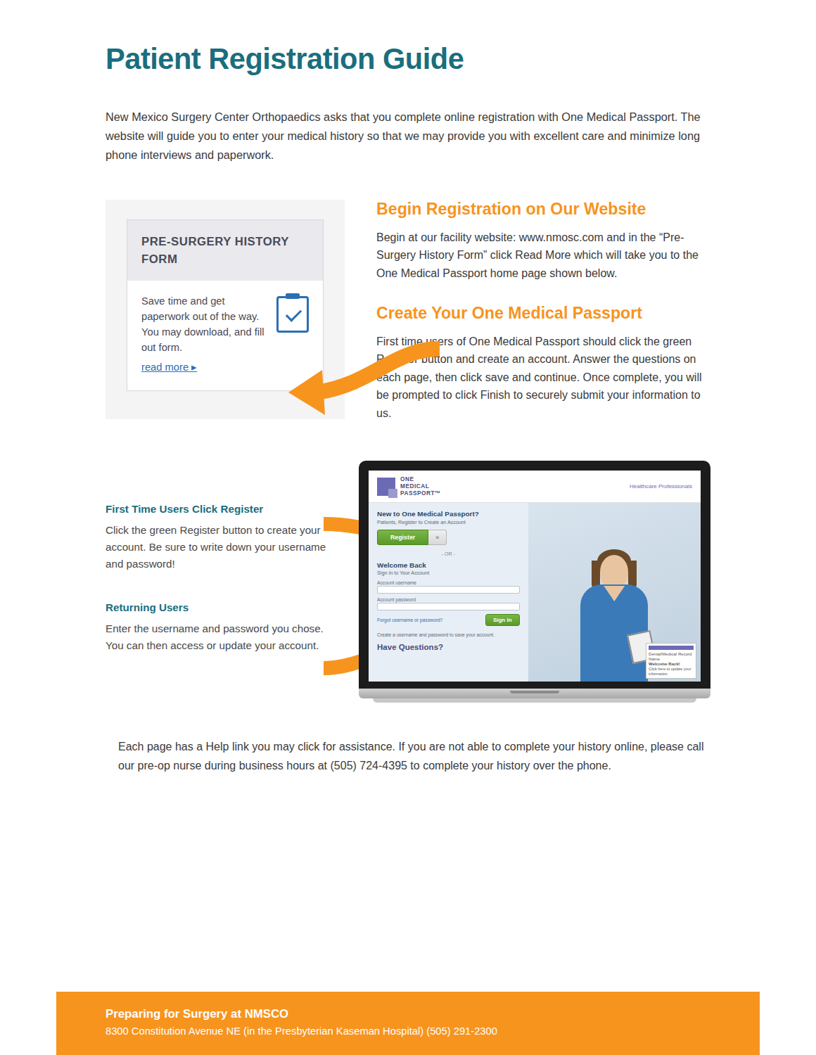Patient Registration Guide
New Mexico Surgery Center Orthopaedics asks that you complete online registration with One Medical Passport. The website will guide you to enter your medical history so that we may provide you with excellent care and minimize long phone interviews and paperwork.
PRE-SURGERY HISTORY
FORM
Save time and get paperwork out of the way. You may download, and fill out form.
read more ▸
Begin Registration on Our Website
Begin at our facility website: www.nmosc.com and in the “Pre-Surgery History Form” click Read More which will take you to the One Medical Passport home page shown below.
Create Your One Medical Passport
First time users of One Medical Passport should click the green Register button and create an account. Answer the questions on each page, then click save and continue. Once complete, you will be prompted to click Finish to securely submit your information to us.
First Time Users Click Register
Click the green Register button to create your account. Be sure to write down your username and password!
Returning Users
Enter the username and password you chose. You can then access or update your account.
ONE
MEDICAL
PASSPORT™
Healthcare Professionals
New to One Medical Passport?
Patients, Register to Create an Account
Register
»
- OR -
Welcome Back
Sign In to Your Account
Account username
Account password
Forgot username or password? Sign In
Create a username and password to save your account.
Have Questions?
Dental/Medical Record Name
Welcome Back!
Click here to update your information
Each page has a Help link you may click for assistance. If you are not able to complete your history online, please call our pre-op nurse during business hours at (505) 724-4395 to complete your history over the phone.
Preparing for Surgery at NMSCO
8300 Constitution Avenue NE (in the Presbyterian Kaseman Hospital) (505) 291-2300